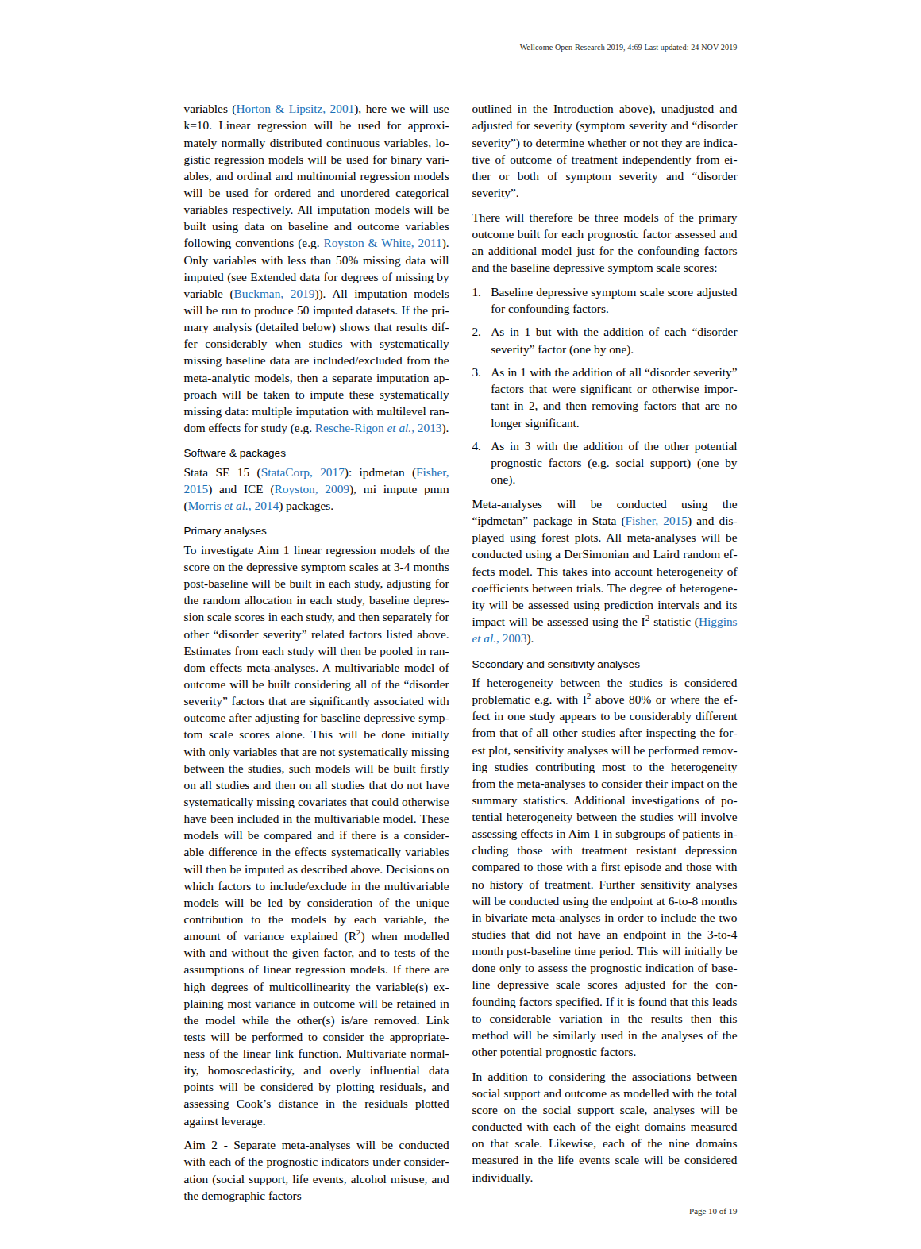Wellcome Open Research 2019, 4:69 Last updated: 24 NOV 2019
variables (Horton & Lipsitz, 2001), here we will use k=10. Linear regression will be used for approximately normally distributed continuous variables, logistic regression models will be used for binary variables, and ordinal and multinomial regression models will be used for ordered and unordered categorical variables respectively. All imputation models will be built using data on baseline and outcome variables following conventions (e.g. Royston & White, 2011). Only variables with less than 50% missing data will imputed (see Extended data for degrees of missing by variable (Buckman, 2019)). All imputation models will be run to produce 50 imputed datasets. If the primary analysis (detailed below) shows that results differ considerably when studies with systematically missing baseline data are included/excluded from the meta-analytic models, then a separate imputation approach will be taken to impute these systematically missing data: multiple imputation with multilevel random effects for study (e.g. Resche-Rigon et al., 2013).
Software & packages
Stata SE 15 (StataCorp, 2017): ipdmetan (Fisher, 2015) and ICE (Royston, 2009), mi impute pmm (Morris et al., 2014) packages.
Primary analyses
To investigate Aim 1 linear regression models of the score on the depressive symptom scales at 3-4 months post-baseline will be built in each study, adjusting for the random allocation in each study, baseline depression scale scores in each study, and then separately for other “disorder severity” related factors listed above. Estimates from each study will then be pooled in random effects meta-analyses. A multivariable model of outcome will be built considering all of the “disorder severity” factors that are significantly associated with outcome after adjusting for baseline depressive symptom scale scores alone. This will be done initially with only variables that are not systematically missing between the studies, such models will be built firstly on all studies and then on all studies that do not have systematically missing covariates that could otherwise have been included in the multivariable model. These models will be compared and if there is a considerable difference in the effects systematically variables will then be imputed as described above. Decisions on which factors to include/exclude in the multivariable models will be led by consideration of the unique contribution to the models by each variable, the amount of variance explained (R2) when modelled with and without the given factor, and to tests of the assumptions of linear regression models. If there are high degrees of multicollinearity the variable(s) explaining most variance in outcome will be retained in the model while the other(s) is/are removed. Link tests will be performed to consider the appropriateness of the linear link function. Multivariate normality, homoscedasticity, and overly influential data points will be considered by plotting residuals, and assessing Cook’s distance in the residuals plotted against leverage.
Aim 2 - Separate meta-analyses will be conducted with each of the prognostic indicators under consideration (social support, life events, alcohol misuse, and the demographic factors
outlined in the Introduction above), unadjusted and adjusted for severity (symptom severity and “disorder severity”) to determine whether or not they are indicative of outcome of treatment independently from either or both of symptom severity and “disorder severity”.
There will therefore be three models of the primary outcome built for each prognostic factor assessed and an additional model just for the confounding factors and the baseline depressive symptom scale scores:
Baseline depressive symptom scale score adjusted for confounding factors.
As in 1 but with the addition of each “disorder severity” factor (one by one).
As in 1 with the addition of all “disorder severity” factors that were significant or otherwise important in 2, and then removing factors that are no longer significant.
As in 3 with the addition of the other potential prognostic factors (e.g. social support) (one by one).
Meta-analyses will be conducted using the “ipdmetan” package in Stata (Fisher, 2015) and displayed using forest plots. All meta-analyses will be conducted using a DerSimonian and Laird random effects model. This takes into account heterogeneity of coefficients between trials. The degree of heterogeneity will be assessed using prediction intervals and its impact will be assessed using the I2 statistic (Higgins et al., 2003).
Secondary and sensitivity analyses
If heterogeneity between the studies is considered problematic e.g. with I2 above 80% or where the effect in one study appears to be considerably different from that of all other studies after inspecting the forest plot, sensitivity analyses will be performed removing studies contributing most to the heterogeneity from the meta-analyses to consider their impact on the summary statistics. Additional investigations of potential heterogeneity between the studies will involve assessing effects in Aim 1 in subgroups of patients including those with treatment resistant depression compared to those with a first episode and those with no history of treatment. Further sensitivity analyses will be conducted using the endpoint at 6-to-8 months in bivariate meta-analyses in order to include the two studies that did not have an endpoint in the 3-to-4 month post-baseline time period. This will initially be done only to assess the prognostic indication of baseline depressive scale scores adjusted for the confounding factors specified. If it is found that this leads to considerable variation in the results then this method will be similarly used in the analyses of the other potential prognostic factors.
In addition to considering the associations between social support and outcome as modelled with the total score on the social support scale, analyses will be conducted with each of the eight domains measured on that scale. Likewise, each of the nine domains measured in the life events scale will be considered individually.
Page 10 of 19